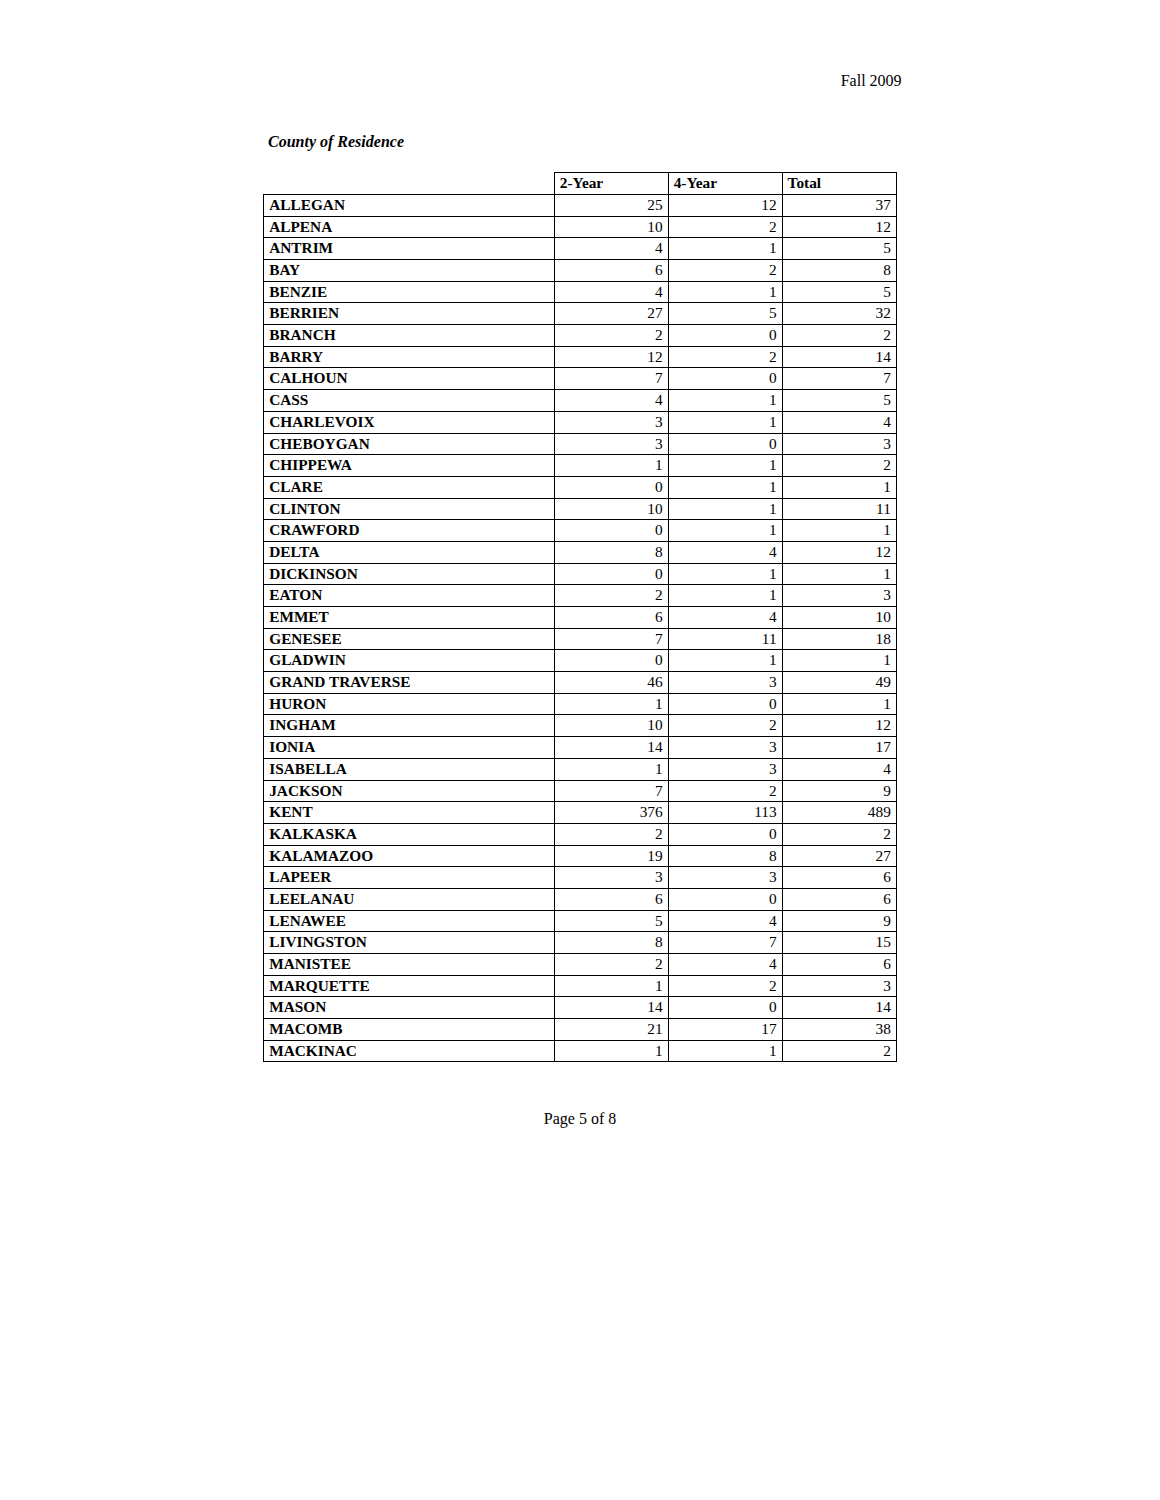Fall 2009
County of Residence
| | 2-Year | 4-Year | Total |
| --- | --- | --- | --- |
| ALLEGAN | 25 | 12 | 37 |
| ALPENA | 10 | 2 | 12 |
| ANTRIM | 4 | 1 | 5 |
| BAY | 6 | 2 | 8 |
| BENZIE | 4 | 1 | 5 |
| BERRIEN | 27 | 5 | 32 |
| BRANCH | 2 | 0 | 2 |
| BARRY | 12 | 2 | 14 |
| CALHOUN | 7 | 0 | 7 |
| CASS | 4 | 1 | 5 |
| CHARLEVOIX | 3 | 1 | 4 |
| CHEBOYGAN | 3 | 0 | 3 |
| CHIPPEWA | 1 | 1 | 2 |
| CLARE | 0 | 1 | 1 |
| CLINTON | 10 | 1 | 11 |
| CRAWFORD | 0 | 1 | 1 |
| DELTA | 8 | 4 | 12 |
| DICKINSON | 0 | 1 | 1 |
| EATON | 2 | 1 | 3 |
| EMMET | 6 | 4 | 10 |
| GENESEE | 7 | 11 | 18 |
| GLADWIN | 0 | 1 | 1 |
| GRAND TRAVERSE | 46 | 3 | 49 |
| HURON | 1 | 0 | 1 |
| INGHAM | 10 | 2 | 12 |
| IONIA | 14 | 3 | 17 |
| ISABELLA | 1 | 3 | 4 |
| JACKSON | 7 | 2 | 9 |
| KENT | 376 | 113 | 489 |
| KALKASKA | 2 | 0 | 2 |
| KALAMAZOO | 19 | 8 | 27 |
| LAPEER | 3 | 3 | 6 |
| LEELANAU | 6 | 0 | 6 |
| LENAWEE | 5 | 4 | 9 |
| LIVINGSTON | 8 | 7 | 15 |
| MANISTEE | 2 | 4 | 6 |
| MARQUETTE | 1 | 2 | 3 |
| MASON | 14 | 0 | 14 |
| MACOMB | 21 | 17 | 38 |
| MACKINAC | 1 | 1 | 2 |
Page 5 of 8